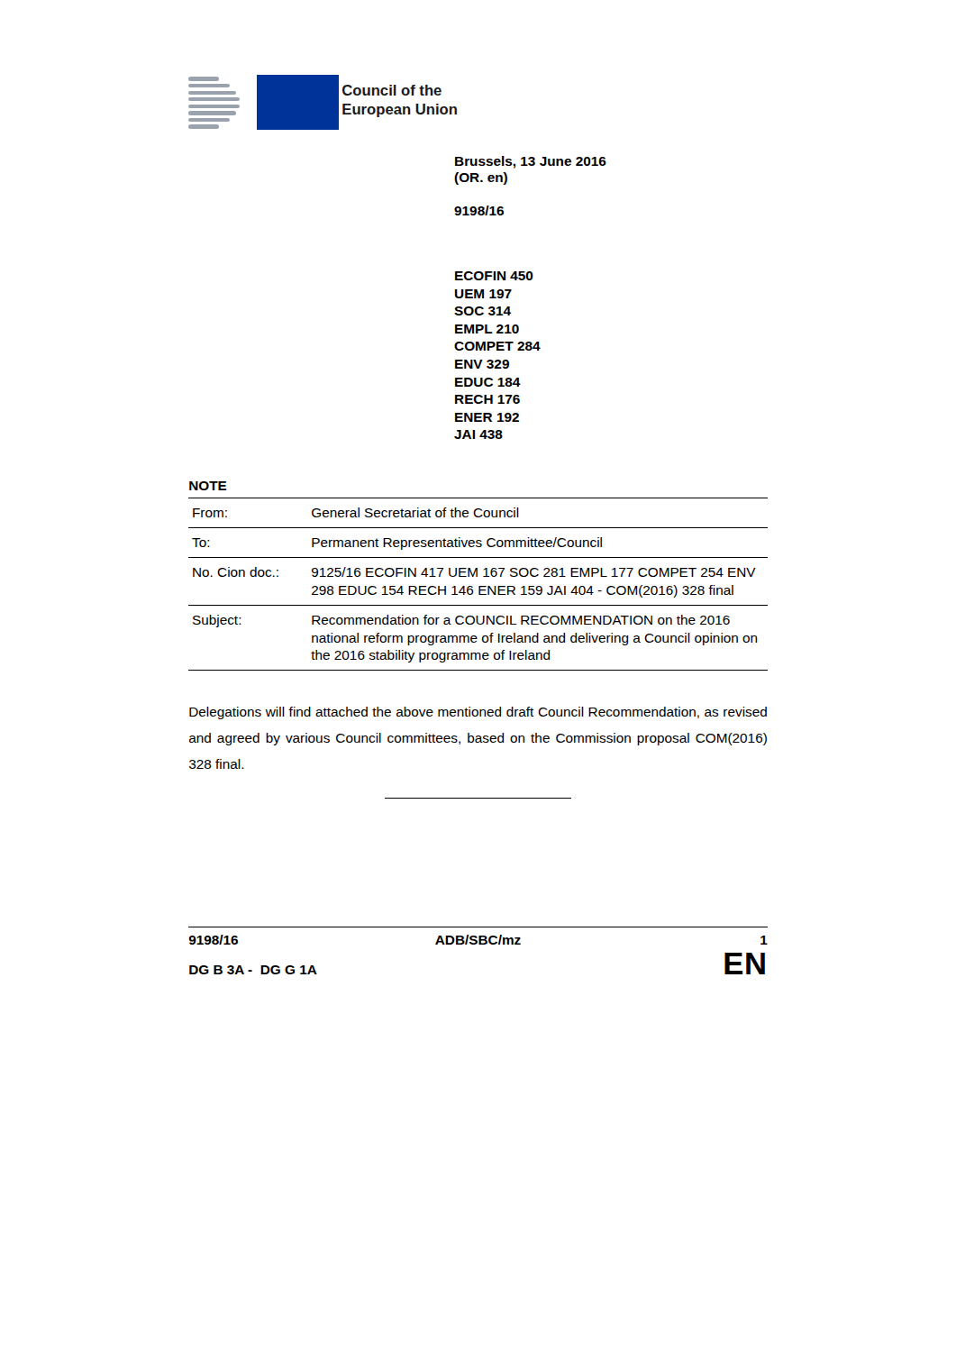Council of the
European Union
Brussels, 13 June 2016
(OR. en)
9198/16
ECOFIN 450
UEM 197
SOC 314
EMPL 210
COMPET 284
ENV 329
EDUC 184
RECH 176
ENER 192
JAI 438
NOTE
| From: | General Secretariat of the Council |
| To: | Permanent Representatives Committee/Council |
| No. Cion doc.: | 9125/16 ECOFIN 417 UEM 167 SOC 281 EMPL 177 COMPET 254 ENV 298 EDUC 154 RECH 146 ENER 159 JAI 404 - COM(2016) 328 final |
| Subject: | Recommendation for a COUNCIL RECOMMENDATION on the 2016 national reform programme of Ireland and delivering a Council opinion on the 2016 stability programme of Ireland |
Delegations will find attached the above mentioned draft Council Recommendation, as revised and agreed by various Council committees, based on the Commission proposal COM(2016) 328 final.
9198/16
ADB/SBC/mz
1
DG B 3A - DG G 1A
EN